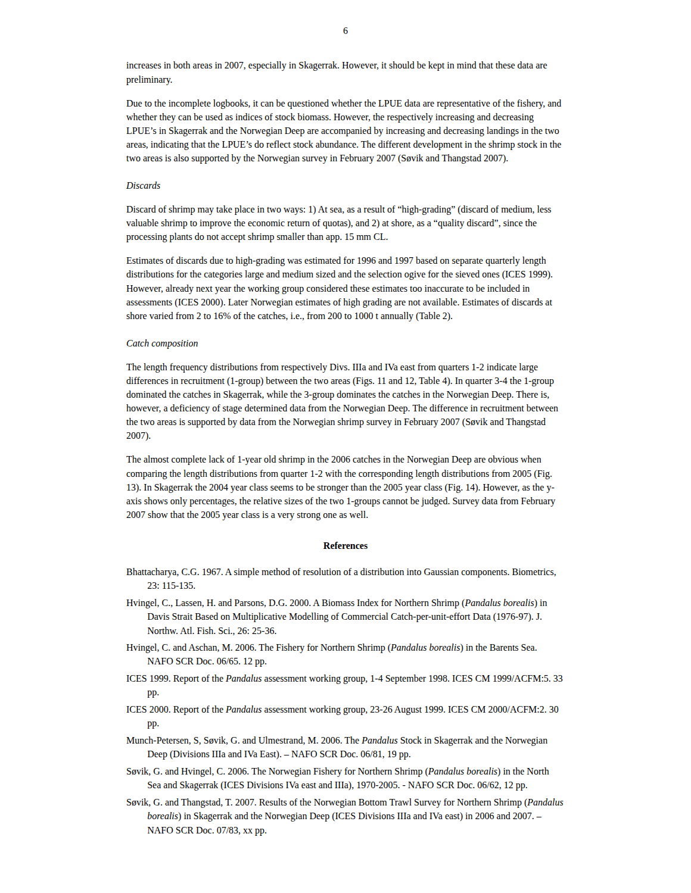6
increases in both areas in 2007, especially in Skagerrak. However, it should be kept in mind that these data are preliminary.
Due to the incomplete logbooks, it can be questioned whether the LPUE data are representative of the fishery, and whether they can be used as indices of stock biomass. However, the respectively increasing and decreasing LPUE’s in Skagerrak and the Norwegian Deep are accompanied by increasing and decreasing landings in the two areas, indicating that the LPUE’s do reflect stock abundance. The different development in the shrimp stock in the two areas is also supported by the Norwegian survey in February 2007 (Søvik and Thangstad 2007).
Discards
Discard of shrimp may take place in two ways: 1) At sea, as a result of “high-grading” (discard of medium, less valuable shrimp to improve the economic return of quotas), and 2) at shore, as a “quality discard”, since the processing plants do not accept shrimp smaller than app. 15 mm CL.
Estimates of discards due to high-grading was estimated for 1996 and 1997 based on separate quarterly length distributions for the categories large and medium sized and the selection ogive for the sieved ones (ICES 1999). However, already next year the working group considered these estimates too inaccurate to be included in assessments (ICES 2000). Later Norwegian estimates of high grading are not available. Estimates of discards at shore varied from 2 to 16% of the catches, i.e., from 200 to 1000 t annually (Table 2).
Catch composition
The length frequency distributions from respectively Divs. IIIa and IVa east from quarters 1-2 indicate large differences in recruitment (1-group) between the two areas (Figs. 11 and 12, Table 4). In quarter 3-4 the 1-group dominated the catches in Skagerrak, while the 3-group dominates the catches in the Norwegian Deep. There is, however, a deficiency of stage determined data from the Norwegian Deep. The difference in recruitment between the two areas is supported by data from the Norwegian shrimp survey in February 2007 (Søvik and Thangstad 2007).
The almost complete lack of 1-year old shrimp in the 2006 catches in the Norwegian Deep are obvious when comparing the length distributions from quarter 1-2 with the corresponding length distributions from 2005 (Fig. 13). In Skagerrak the 2004 year class seems to be stronger than the 2005 year class (Fig. 14). However, as the y-axis shows only percentages, the relative sizes of the two 1-groups cannot be judged. Survey data from February 2007 show that the 2005 year class is a very strong one as well.
References
Bhattacharya, C.G. 1967. A simple method of resolution of a distribution into Gaussian components. Biometrics, 23: 115-135.
Hvingel, C., Lassen, H. and Parsons, D.G. 2000. A Biomass Index for Northern Shrimp (Pandalus borealis) in Davis Strait Based on Multiplicative Modelling of Commercial Catch-per-unit-effort Data (1976-97). J. Northw. Atl. Fish. Sci., 26: 25-36.
Hvingel, C. and Aschan, M. 2006. The Fishery for Northern Shrimp (Pandalus borealis) in the Barents Sea. NAFO SCR Doc. 06/65. 12 pp.
ICES 1999. Report of the Pandalus assessment working group, 1-4 September 1998. ICES CM 1999/ACFM:5. 33 pp.
ICES 2000. Report of the Pandalus assessment working group, 23-26 August 1999. ICES CM 2000/ACFM:2. 30 pp.
Munch-Petersen, S, Søvik, G. and Ulmestrand, M. 2006. The Pandalus Stock in Skagerrak and the Norwegian Deep (Divisions IIIa and IVa East). – NAFO SCR Doc. 06/81, 19 pp.
Søvik, G. and Hvingel, C. 2006. The Norwegian Fishery for Northern Shrimp (Pandalus borealis) in the North Sea and Skagerrak (ICES Divisions IVa east and IIIa), 1970-2005. - NAFO SCR Doc. 06/62, 12 pp.
Søvik, G. and Thangstad, T. 2007. Results of the Norwegian Bottom Trawl Survey for Northern Shrimp (Pandalus borealis) in Skagerrak and the Norwegian Deep (ICES Divisions IIIa and IVa east) in 2006 and 2007. – NAFO SCR Doc. 07/83, xx pp.